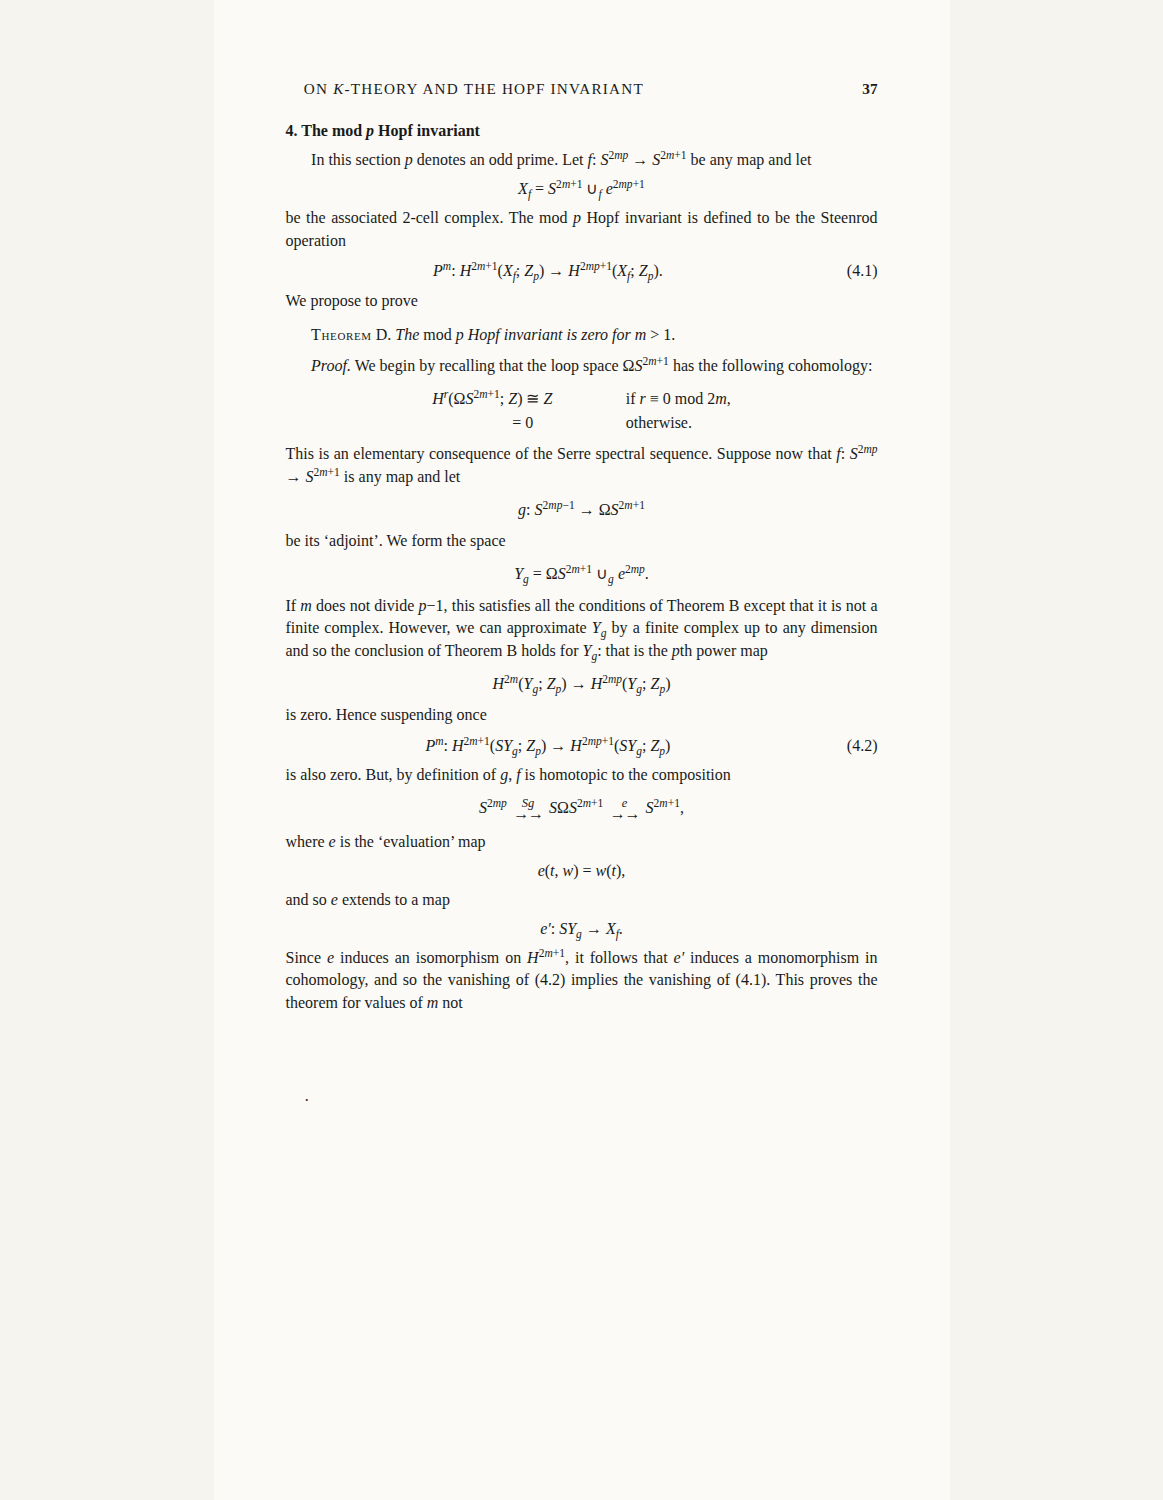ON K-THEORY AND THE HOPF INVARIANT 37
4. The mod p Hopf invariant
In this section p denotes an odd prime. Let f: S2mp → S2m+1 be any map and let
Xf = S2m+1 ∪f e2mp+1
be the associated 2-cell complex. The mod p Hopf invariant is defined to be the Steenrod operation
Pm: H2m+1(Xf; Zp) → H2mp+1(Xf; Zp). (4.1)
We propose to prove
Theorem D. The mod p Hopf invariant is zero for m > 1.
Proof. We begin by recalling that the loop space ΩS2m+1 has the following cohomology:
Hr(ΩS2m+1; Z) ≅ Z if r ≡ 0 mod 2m,
= 0 otherwise.
This is an elementary consequence of the Serre spectral sequence. Suppose now that f: S2mp → S2m+1 is any map and let
g: S2mp−1 → ΩS2m+1
be its ‘adjoint’. We form the space
Yg = ΩS2m+1 ∪g e2mp.
If m does not divide p−1, this satisfies all the conditions of Theorem B except that it is not a finite complex. However, we can approximate Yg by a finite complex up to any dimension and so the conclusion of Theorem B holds for Yg: that is the pth power map
H2m(Yg; Zp) → H2mp(Yg; Zp)
is zero. Hence suspending once
Pm: H2m+1(SYg; Zp) → H2mp+1(SYg; Zp) (4.2)
is also zero. But, by definition of g, f is homotopic to the composition
S2mp Sg→→ SΩS2m+1 e→→ S2m+1,
where e is the ‘evaluation’ map
e(t, w) = w(t),
and so e extends to a map
e′: SYg → Xf.
Since e induces an isomorphism on H2m+1, it follows that e′ induces a monomorphism in cohomology, and so the vanishing of (4.2) implies the vanishing of (4.1). This proves the theorem for values of m not
.